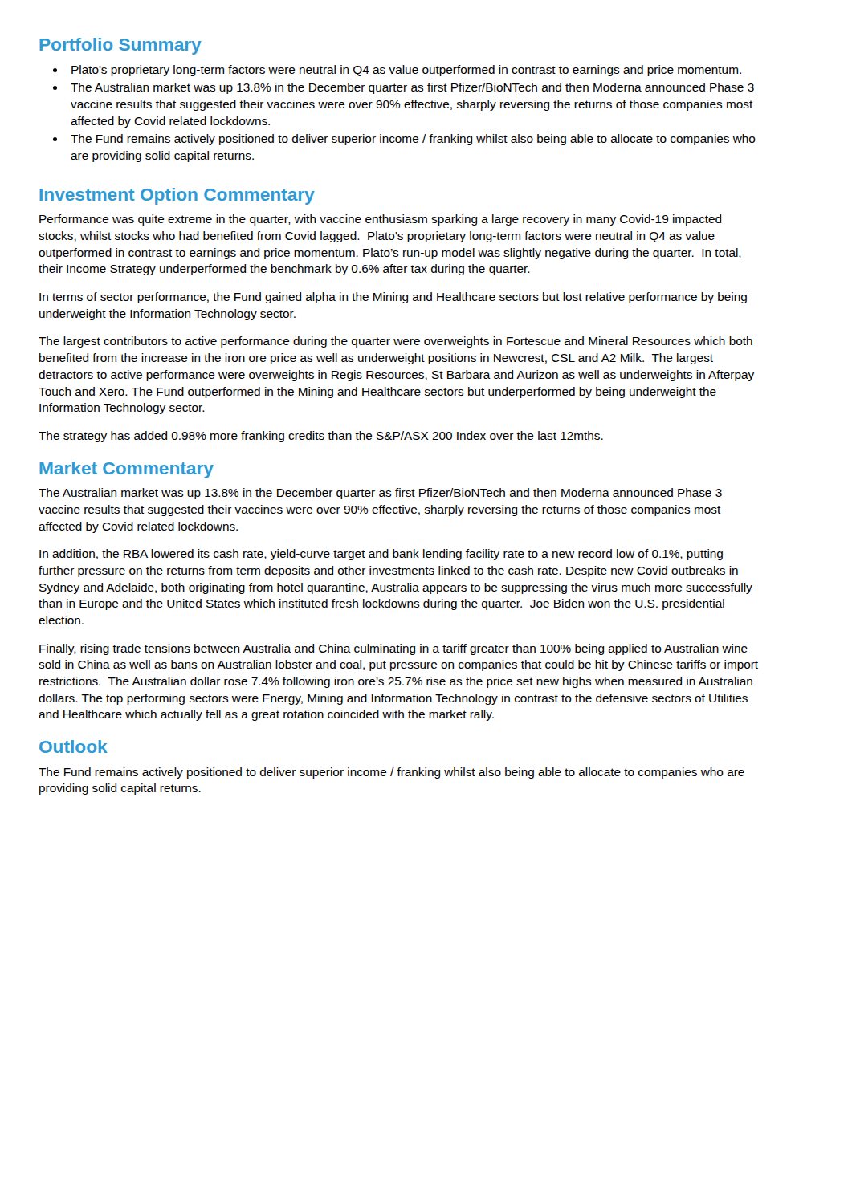Portfolio Summary
Plato's proprietary long-term factors were neutral in Q4 as value outperformed in contrast to earnings and price momentum.
The Australian market was up 13.8% in the December quarter as first Pfizer/BioNTech and then Moderna announced Phase 3 vaccine results that suggested their vaccines were over 90% effective, sharply reversing the returns of those companies most affected by Covid related lockdowns.
The Fund remains actively positioned to deliver superior income / franking whilst also being able to allocate to companies who are providing solid capital returns.
Investment Option Commentary
Performance was quite extreme in the quarter, with vaccine enthusiasm sparking a large recovery in many Covid-19 impacted stocks, whilst stocks who had benefited from Covid lagged. Plato's proprietary long-term factors were neutral in Q4 as value outperformed in contrast to earnings and price momentum. Plato’s run-up model was slightly negative during the quarter. In total, their Income Strategy underperformed the benchmark by 0.6% after tax during the quarter.
In terms of sector performance, the Fund gained alpha in the Mining and Healthcare sectors but lost relative performance by being underweight the Information Technology sector.
The largest contributors to active performance during the quarter were overweights in Fortescue and Mineral Resources which both benefited from the increase in the iron ore price as well as underweight positions in Newcrest, CSL and A2 Milk. The largest detractors to active performance were overweights in Regis Resources, St Barbara and Aurizon as well as underweights in Afterpay Touch and Xero. The Fund outperformed in the Mining and Healthcare sectors but underperformed by being underweight the Information Technology sector.
The strategy has added 0.98% more franking credits than the S&P/ASX 200 Index over the last 12mths.
Market Commentary
The Australian market was up 13.8% in the December quarter as first Pfizer/BioNTech and then Moderna announced Phase 3 vaccine results that suggested their vaccines were over 90% effective, sharply reversing the returns of those companies most affected by Covid related lockdowns.
In addition, the RBA lowered its cash rate, yield-curve target and bank lending facility rate to a new record low of 0.1%, putting further pressure on the returns from term deposits and other investments linked to the cash rate. Despite new Covid outbreaks in Sydney and Adelaide, both originating from hotel quarantine, Australia appears to be suppressing the virus much more successfully than in Europe and the United States which instituted fresh lockdowns during the quarter. Joe Biden won the U.S. presidential election.
Finally, rising trade tensions between Australia and China culminating in a tariff greater than 100% being applied to Australian wine sold in China as well as bans on Australian lobster and coal, put pressure on companies that could be hit by Chinese tariffs or import restrictions. The Australian dollar rose 7.4% following iron ore’s 25.7% rise as the price set new highs when measured in Australian dollars. The top performing sectors were Energy, Mining and Information Technology in contrast to the defensive sectors of Utilities and Healthcare which actually fell as a great rotation coincided with the market rally.
Outlook
The Fund remains actively positioned to deliver superior income / franking whilst also being able to allocate to companies who are providing solid capital returns.